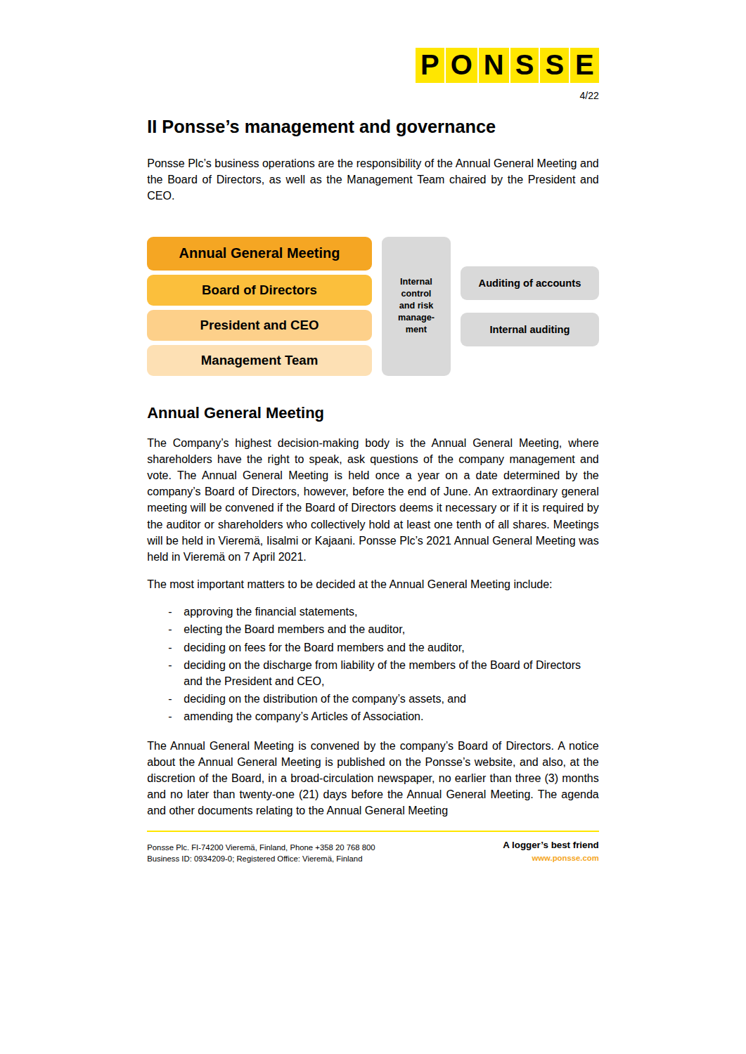PONSSE
4/22
II Ponsse’s management and governance
Ponsse Plc’s business operations are the responsibility of the Annual General Meeting and the Board of Directors, as well as the Management Team chaired by the President and CEO.
Annual General Meeting
Board of Directors
President and CEO
Management Team
Internal control
and risk
manage-
ment
Auditing of accounts
Internal auditing
Annual General Meeting
The Company’s highest decision-making body is the Annual General Meeting, where shareholders have the right to speak, ask questions of the company management and vote. The Annual General Meeting is held once a year on a date determined by the company’s Board of Directors, however, before the end of June. An extraordinary general meeting will be convened if the Board of Directors deems it necessary or if it is required by the auditor or shareholders who collectively hold at least one tenth of all shares. Meetings will be held in Vieremä, Iisalmi or Kajaani. Ponsse Plc’s 2021 Annual General Meeting was held in Vieremä on 7 April 2021.
The most important matters to be decided at the Annual General Meeting include:
approving the financial statements,
electing the Board members and the auditor,
deciding on fees for the Board members and the auditor,
deciding on the discharge from liability of the members of the Board of Directors and the President and CEO,
deciding on the distribution of the company’s assets, and
amending the company’s Articles of Association.
The Annual General Meeting is convened by the company’s Board of Directors. A notice about the Annual General Meeting is published on the Ponsse’s website, and also, at the discretion of the Board, in a broad-circulation newspaper, no earlier than three (3) months and no later than twenty-one (21) days before the Annual General Meeting. The agenda and other documents relating to the Annual General Meeting
Ponsse Plc. FI-74200 Vieremä, Finland, Phone +358 20 768 800
Business ID: 0934209-0; Registered Office: Vieremä, Finland
A logger’s best friend
www.ponsse.com